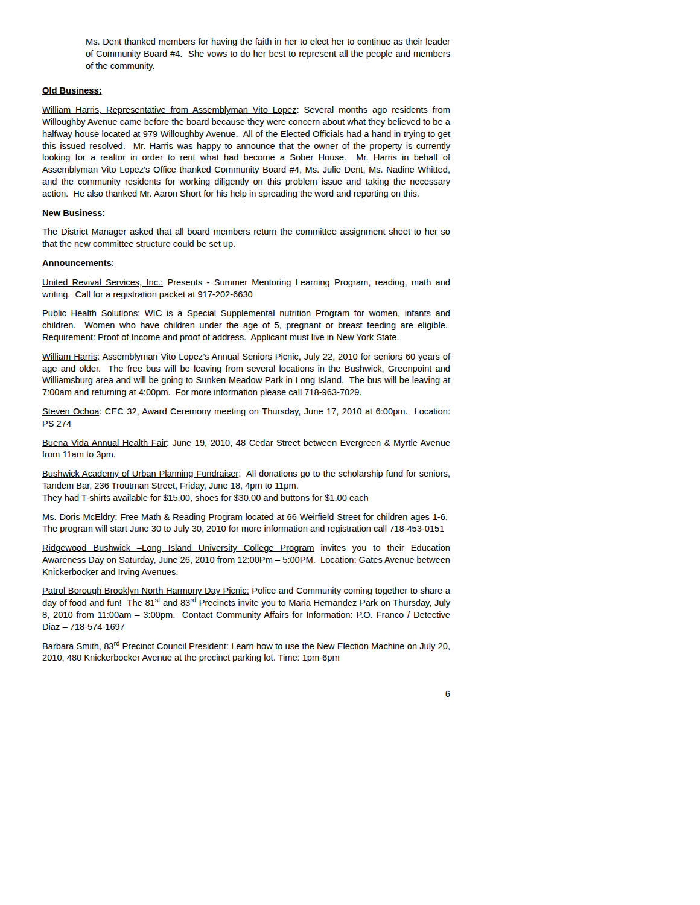Ms. Dent thanked members for having the faith in her to elect her to continue as their leader of Community Board #4. She vows to do her best to represent all the people and members of the community.
Old Business:
William Harris, Representative from Assemblyman Vito Lopez: Several months ago residents from Willoughby Avenue came before the board because they were concern about what they believed to be a halfway house located at 979 Willoughby Avenue. All of the Elected Officials had a hand in trying to get this issued resolved. Mr. Harris was happy to announce that the owner of the property is currently looking for a realtor in order to rent what had become a Sober House. Mr. Harris in behalf of Assemblyman Vito Lopez’s Office thanked Community Board #4, Ms. Julie Dent, Ms. Nadine Whitted, and the community residents for working diligently on this problem issue and taking the necessary action. He also thanked Mr. Aaron Short for his help in spreading the word and reporting on this.
New Business:
The District Manager asked that all board members return the committee assignment sheet to her so that the new committee structure could be set up.
Announcements
:
United Revival Services, Inc.: Presents - Summer Mentoring Learning Program, reading, math and writing. Call for a registration packet at 917-202-6630
Public Health Solutions: WIC is a Special Supplemental nutrition Program for women, infants and children. Women who have children under the age of 5, pregnant or breast feeding are eligible. Requirement: Proof of Income and proof of address. Applicant must live in New York State.
William Harris: Assemblyman Vito Lopez’s Annual Seniors Picnic, July 22, 2010 for seniors 60 years of age and older. The free bus will be leaving from several locations in the Bushwick, Greenpoint and Williamsburg area and will be going to Sunken Meadow Park in Long Island. The bus will be leaving at 7:00am and returning at 4:00pm. For more information please call 718-963-7029.
Steven Ochoa: CEC 32, Award Ceremony meeting on Thursday, June 17, 2010 at 6:00pm. Location: PS 274
Buena Vida Annual Health Fair: June 19, 2010, 48 Cedar Street between Evergreen & Myrtle Avenue from 11am to 3pm.
Bushwick Academy of Urban Planning Fundraiser: All donations go to the scholarship fund for seniors, Tandem Bar, 236 Troutman Street, Friday, June 18, 4pm to 11pm.
They had T-shirts available for $15.00, shoes for $30.00 and buttons for $1.00 each
Ms. Doris McEldry: Free Math & Reading Program located at 66 Weirfield Street for children ages 1-6. The program will start June 30 to July 30, 2010 for more information and registration call 718-453-0151
Ridgewood Bushwick –Long Island University College Program invites you to their Education Awareness Day on Saturday, June 26, 2010 from 12:00Pm – 5:00PM. Location: Gates Avenue between Knickerbocker and Irving Avenues.
Patrol Borough Brooklyn North Harmony Day Picnic: Police and Community coming together to share a day of food and fun! The 81st and 83rd Precincts invite you to Maria Hernandez Park on Thursday, July 8, 2010 from 11:00am – 3:00pm. Contact Community Affairs for Information: P.O. Franco / Detective Diaz – 718-574-1697
Barbara Smith, 83rd Precinct Council President: Learn how to use the New Election Machine on July 20, 2010, 480 Knickerbocker Avenue at the precinct parking lot. Time: 1pm-6pm
6